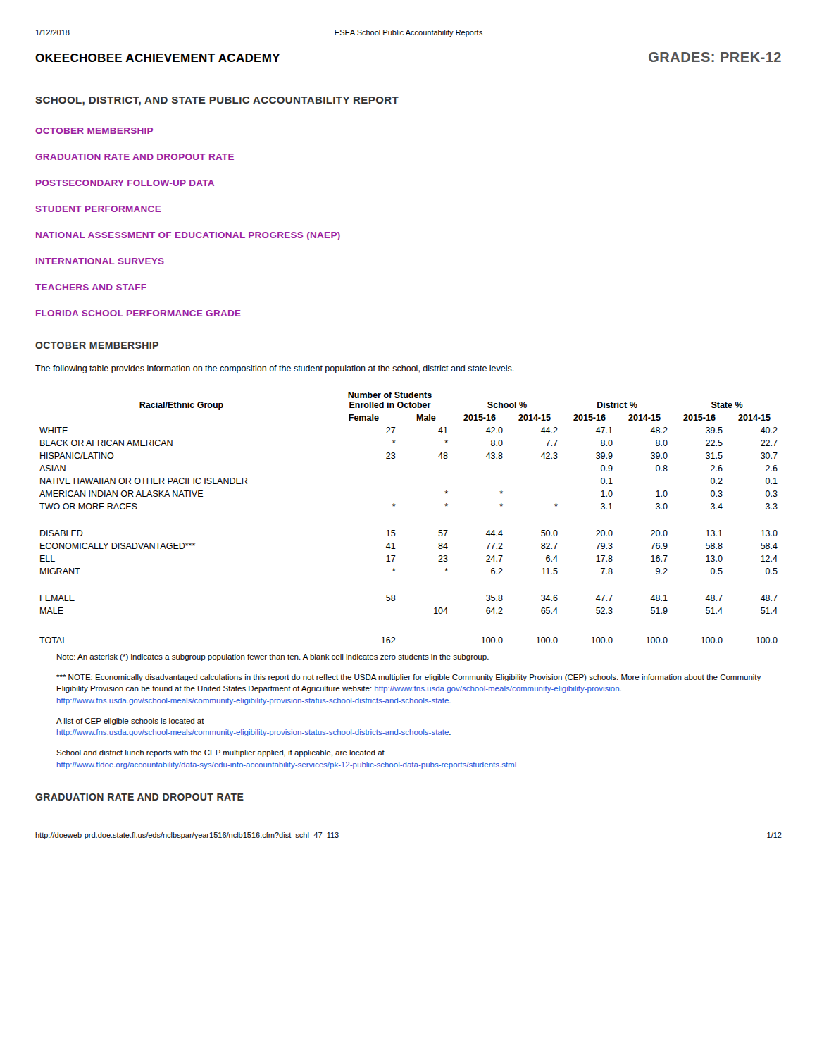1/12/2018
ESEA School Public Accountability Reports
OKEECHOBEE ACHIEVEMENT ACADEMY
GRADES: PREK-12
SCHOOL, DISTRICT, AND STATE PUBLIC ACCOUNTABILITY REPORT
OCTOBER MEMBERSHIP GRADUATION RATE AND DROPOUT RATE POSTSECONDARY FOLLOW-UP DATA STUDENT PERFORMANCE NATIONAL ASSESSMENT OF EDUCATIONAL PROGRESS (NAEP) INTERNATIONAL SURVEYS TEACHERS AND STAFF FLORIDA SCHOOL PERFORMANCE GRADE
OCTOBER MEMBERSHIP
The following table provides information on the composition of the student population at the school, district and state levels.
| Racial/Ethnic Group | Number of Students Enrolled in October | School % | District % | State % |
| --- | --- | --- | --- | --- |
| | Female | Male | 2015-16 | 2014-15 | 2015-16 | 2014-15 | 2015-16 | 2014-15 |
| WHITE | 27 | 41 | 42.0 | 44.2 | 47.1 | 48.2 | 39.5 | 40.2 |
| BLACK OR AFRICAN AMERICAN | * | * | 8.0 | 7.7 | 8.0 | 8.0 | 22.5 | 22.7 |
| HISPANIC/LATINO | 23 | 48 | 43.8 | 42.3 | 39.9 | 39.0 | 31.5 | 30.7 |
| ASIAN | | | | | 0.9 | 0.8 | 2.6 | 2.6 |
| NATIVE HAWAIIAN OR OTHER PACIFIC ISLANDER | | | | | 0.1 | | 0.2 | 0.1 |
| AMERICAN INDIAN OR ALASKA NATIVE | | * | * | | 1.0 | 1.0 | 0.3 | 0.3 |
| TWO OR MORE RACES | * | * | * | * | 3.1 | 3.0 | 3.4 | 3.3 |
| DISABLED | 15 | 57 | 44.4 | 50.0 | 20.0 | 20.0 | 13.1 | 13.0 |
| ECONOMICALLY DISADVANTAGED*** | 41 | 84 | 77.2 | 82.7 | 79.3 | 76.9 | 58.8 | 58.4 |
| ELL | 17 | 23 | 24.7 | 6.4 | 17.8 | 16.7 | 13.0 | 12.4 |
| MIGRANT | * | * | 6.2 | 11.5 | 7.8 | 9.2 | 0.5 | 0.5 |
| FEMALE | 58 | | 35.8 | 34.6 | 47.7 | 48.1 | 48.7 | 48.7 |
| MALE | | 104 | 64.2 | 65.4 | 52.3 | 51.9 | 51.4 | 51.4 |
| TOTAL | 162 | | 100.0 | 100.0 | 100.0 | 100.0 | 100.0 | 100.0 |
Note: An asterisk (*) indicates a subgroup population fewer than ten. A blank cell indicates zero students in the subgroup.
*** NOTE: Economically disadvantaged calculations in this report do not reflect the USDA multiplier for eligible Community Eligibility Provision (CEP) schools. More information about the Community Eligibility Provision can be found at the United States Department of Agriculture website: http://www.fns.usda.gov/school-meals/community-eligibility-provision.
http://www.fns.usda.gov/school-meals/community-eligibility-provision-status-school-districts-and-schools-state.
A list of CEP eligible schools is located at
http://www.fns.usda.gov/school-meals/community-eligibility-provision-status-school-districts-and-schools-state.
School and district lunch reports with the CEP multiplier applied, if applicable, are located at
http://www.fldoe.org/accountability/data-sys/edu-info-accountability-services/pk-12-public-school-data-pubs-reports/students.stml
GRADUATION RATE AND DROPOUT RATE
http://doeweb-prd.doe.state.fl.us/eds/nclbspar/year1516/nclb1516.cfm?dist_schl=47_113
1/12